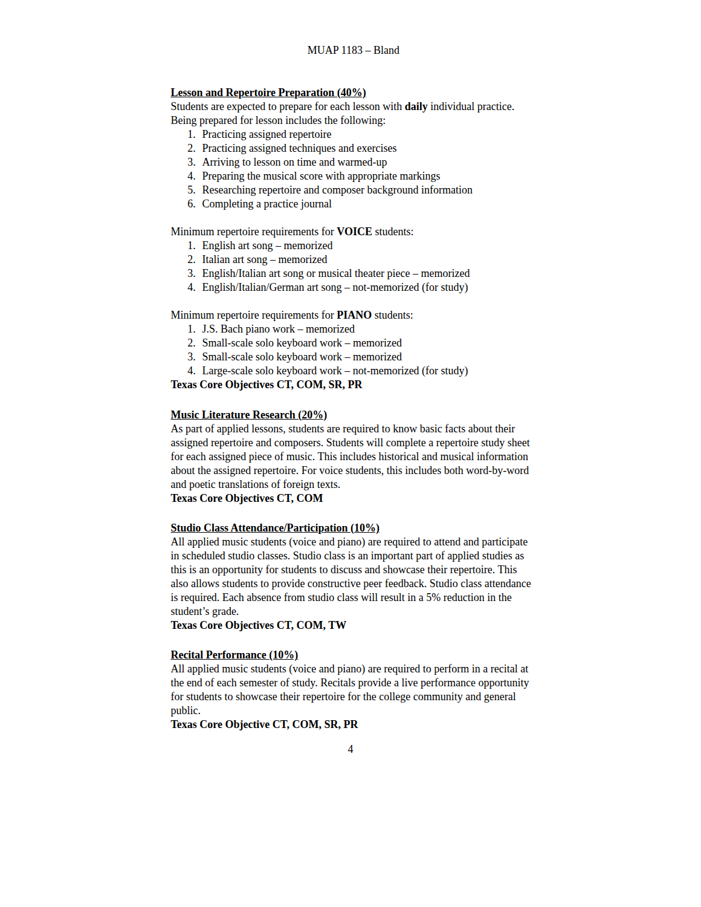MUAP 1183 – Bland
Lesson and Repertoire Preparation (40%)
Students are expected to prepare for each lesson with daily individual practice. Being prepared for lesson includes the following:
Practicing assigned repertoire
Practicing assigned techniques and exercises
Arriving to lesson on time and warmed-up
Preparing the musical score with appropriate markings
Researching repertoire and composer background information
Completing a practice journal
Minimum repertoire requirements for VOICE students:
English art song – memorized
Italian art song – memorized
English/Italian art song or musical theater piece – memorized
English/Italian/German art song – not-memorized (for study)
Minimum repertoire requirements for PIANO students:
J.S. Bach piano work – memorized
Small-scale solo keyboard work – memorized
Small-scale solo keyboard work – memorized
Large-scale solo keyboard work – not-memorized (for study)
Texas Core Objectives CT, COM, SR, PR
Music Literature Research (20%)
As part of applied lessons, students are required to know basic facts about their assigned repertoire and composers. Students will complete a repertoire study sheet for each assigned piece of music. This includes historical and musical information about the assigned repertoire. For voice students, this includes both word-by-word and poetic translations of foreign texts.
Texas Core Objectives CT, COM
Studio Class Attendance/Participation (10%)
All applied music students (voice and piano) are required to attend and participate in scheduled studio classes. Studio class is an important part of applied studies as this is an opportunity for students to discuss and showcase their repertoire. This also allows students to provide constructive peer feedback. Studio class attendance is required. Each absence from studio class will result in a 5% reduction in the student’s grade.
Texas Core Objectives CT, COM, TW
Recital Performance (10%)
All applied music students (voice and piano) are required to perform in a recital at the end of each semester of study. Recitals provide a live performance opportunity for students to showcase their repertoire for the college community and general public.
Texas Core Objective CT, COM, SR, PR
4